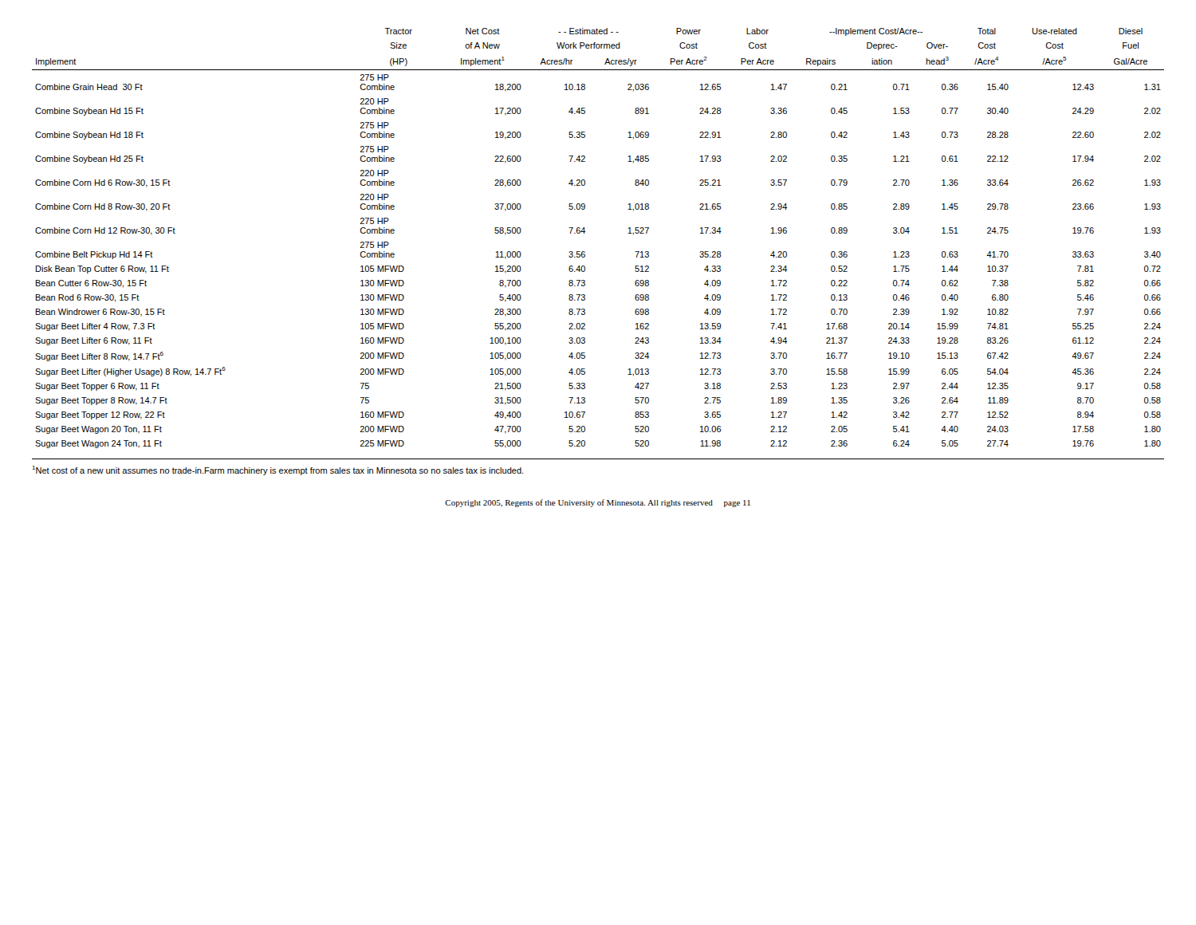| | Tractor | Net Cost | - - Estimated - - | Power | Labor | --Implement Cost/Acre-- | Total | Use-related | Diesel |
| --- | --- | --- | --- | --- | --- | --- | --- | --- | --- |
| | Size | of A New | Work Performed | Cost | Cost | | Deprec- | Over- | Cost | Cost | Fuel |
| Implement | (HP) | Implement 1 | Acres/hr | Acres/yr | Per Acre 2 | Per Acre | Repairs | iation | head 3 | /Acre 4 | /Acre 5 | Gal/Acre |
| Combine Grain Head 30 Ft | 275 HP Combine | 18,200 | 10.18 | 2,036 | 12.65 | 1.47 | 0.21 | 0.71 | 0.36 | 15.40 | 12.43 | 1.31 |
| Combine Soybean Hd 15 Ft | 220 HP Combine | 17,200 | 4.45 | 891 | 24.28 | 3.36 | 0.45 | 1.53 | 0.77 | 30.40 | 24.29 | 2.02 |
| Combine Soybean Hd 18 Ft | 275 HP Combine | 19,200 | 5.35 | 1,069 | 22.91 | 2.80 | 0.42 | 1.43 | 0.73 | 28.28 | 22.60 | 2.02 |
| Combine Soybean Hd 25 Ft | 275 HP Combine | 22,600 | 7.42 | 1,485 | 17.93 | 2.02 | 0.35 | 1.21 | 0.61 | 22.12 | 17.94 | 2.02 |
| Combine Corn Hd 6 Row-30, 15 Ft | 220 HP Combine | 28,600 | 4.20 | 840 | 25.21 | 3.57 | 0.79 | 2.70 | 1.36 | 33.64 | 26.62 | 1.93 |
| Combine Corn Hd 8 Row-30, 20 Ft | 220 HP Combine | 37,000 | 5.09 | 1,018 | 21.65 | 2.94 | 0.85 | 2.89 | 1.45 | 29.78 | 23.66 | 1.93 |
| Combine Corn Hd 12 Row-30, 30 Ft | 275 HP Combine | 58,500 | 7.64 | 1,527 | 17.34 | 1.96 | 0.89 | 3.04 | 1.51 | 24.75 | 19.76 | 1.93 |
| Combine Belt Pickup Hd 14 Ft | 275 HP Combine | 11,000 | 3.56 | 713 | 35.28 | 4.20 | 0.36 | 1.23 | 0.63 | 41.70 | 33.63 | 3.40 |
| Disk Bean Top Cutter 6 Row, 11 Ft | 105 MFWD | 15,200 | 6.40 | 512 | 4.33 | 2.34 | 0.52 | 1.75 | 1.44 | 10.37 | 7.81 | 0.72 |
| Bean Cutter 6 Row-30, 15 Ft | 130 MFWD | 8,700 | 8.73 | 698 | 4.09 | 1.72 | 0.22 | 0.74 | 0.62 | 7.38 | 5.82 | 0.66 |
| Bean Rod 6 Row-30, 15 Ft | 130 MFWD | 5,400 | 8.73 | 698 | 4.09 | 1.72 | 0.13 | 0.46 | 0.40 | 6.80 | 5.46 | 0.66 |
| Bean Windrower 6 Row-30, 15 Ft | 130 MFWD | 28,300 | 8.73 | 698 | 4.09 | 1.72 | 0.70 | 2.39 | 1.92 | 10.82 | 7.97 | 0.66 |
| Sugar Beet Lifter 4 Row, 7.3 Ft | 105 MFWD | 55,200 | 2.02 | 162 | 13.59 | 7.41 | 17.68 | 20.14 | 15.99 | 74.81 | 55.25 | 2.24 |
| Sugar Beet Lifter 6 Row, 11 Ft | 160 MFWD | 100,100 | 3.03 | 243 | 13.34 | 4.94 | 21.37 | 24.33 | 19.28 | 83.26 | 61.12 | 2.24 |
| Sugar Beet Lifter 8 Row, 14.7 Ft 6 | 200 MFWD | 105,000 | 4.05 | 324 | 12.73 | 3.70 | 16.77 | 19.10 | 15.13 | 67.42 | 49.67 | 2.24 |
| Sugar Beet Lifter (Higher Usage) 8 Row, 14.7 Ft 6 | 200 MFWD | 105,000 | 4.05 | 1,013 | 12.73 | 3.70 | 15.58 | 15.99 | 6.05 | 54.04 | 45.36 | 2.24 |
| Sugar Beet Topper 6 Row, 11 Ft | 75 | 21,500 | 5.33 | 427 | 3.18 | 2.53 | 1.23 | 2.97 | 2.44 | 12.35 | 9.17 | 0.58 |
| Sugar Beet Topper 8 Row, 14.7 Ft | 75 | 31,500 | 7.13 | 570 | 2.75 | 1.89 | 1.35 | 3.26 | 2.64 | 11.89 | 8.70 | 0.58 |
| Sugar Beet Topper 12 Row, 22 Ft | 160 MFWD | 49,400 | 10.67 | 853 | 3.65 | 1.27 | 1.42 | 3.42 | 2.77 | 12.52 | 8.94 | 0.58 |
| Sugar Beet Wagon 20 Ton, 11 Ft | 200 MFWD | 47,700 | 5.20 | 520 | 10.06 | 2.12 | 2.05 | 5.41 | 4.40 | 24.03 | 17.58 | 1.80 |
| Sugar Beet Wagon 24 Ton, 11 Ft | 225 MFWD | 55,000 | 5.20 | 520 | 11.98 | 2.12 | 2.36 | 6.24 | 5.05 | 27.74 | 19.76 | 1.80 |
1Net cost of a new unit assumes no trade-in.Farm machinery is exempt from sales tax in Minnesota so no sales tax is included.
Copyright 2005, Regents of the University of Minnesota. All rights reserved page 11